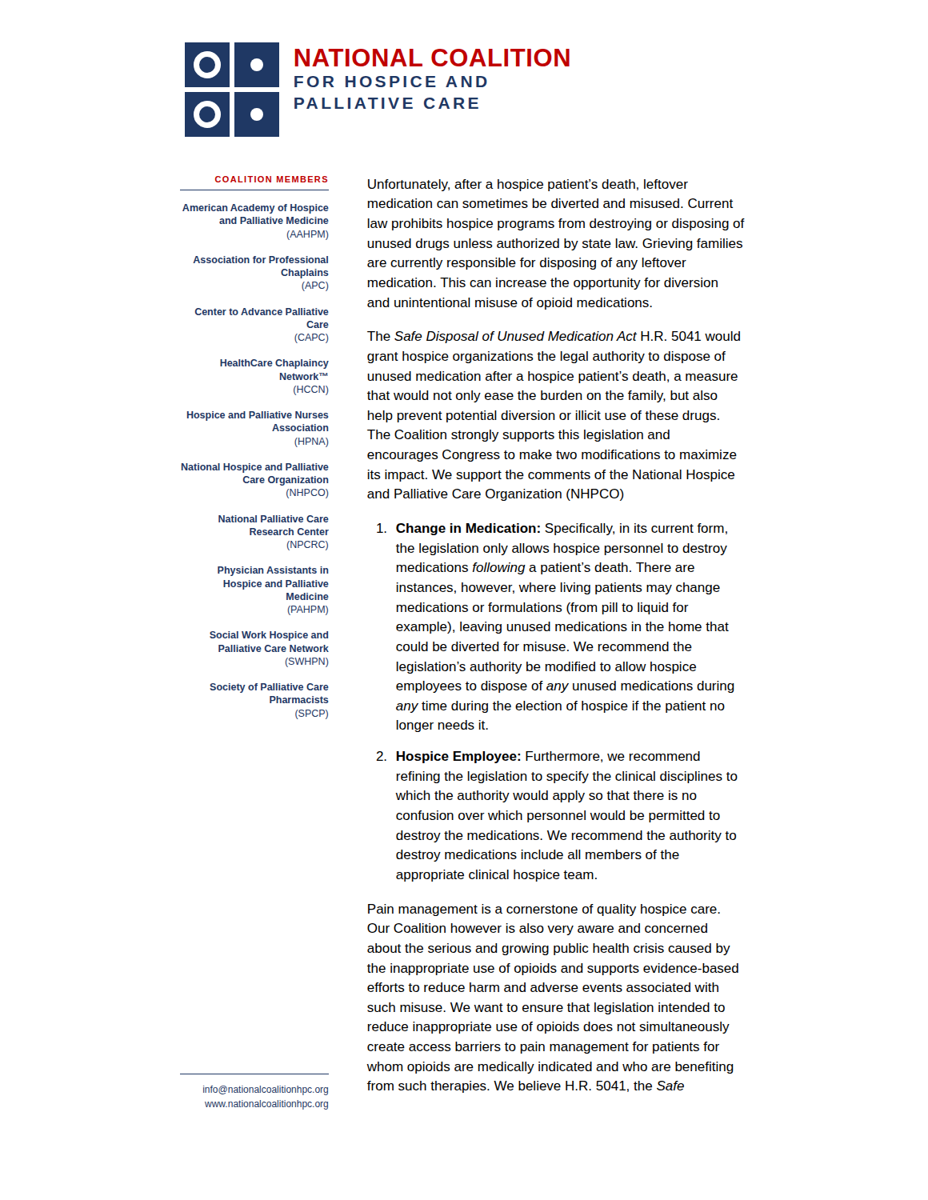NATIONAL COALITION
FOR HOSPICE AND
PALLIATIVE CARE
Coalition Members
American Academy of Hospice and Palliative Medicine (AAHPM)
Association for Professional Chaplains (APC)
Center to Advance Palliative Care (CAPC)
HealthCare Chaplaincy Network™ (HCCN)
Hospice and Palliative Nurses Association (HPNA)
National Hospice and Palliative Care Organization (NHPCO)
National Palliative Care Research Center (NPCRC)
Physician Assistants in Hospice and Palliative Medicine (PAHPM)
Social Work Hospice and Palliative Care Network (SWHPN)
Society of Palliative Care Pharmacists (SPCP)
info@nationalcoalitionhpc.org
www.nationalcoalitionhpc.org
Unfortunately, after a hospice patient’s death, leftover medication can sometimes be diverted and misused. Current law prohibits hospice programs from destroying or disposing of unused drugs unless authorized by state law. Grieving families are currently responsible for disposing of any leftover medication. This can increase the opportunity for diversion and unintentional misuse of opioid medications.
The Safe Disposal of Unused Medication Act H.R. 5041 would grant hospice organizations the legal authority to dispose of unused medication after a hospice patient’s death, a measure that would not only ease the burden on the family, but also help prevent potential diversion or illicit use of these drugs. The Coalition strongly supports this legislation and encourages Congress to make two modifications to maximize its impact. We support the comments of the National Hospice and Palliative Care Organization (NHPCO)
Change in Medication: Specifically, in its current form, the legislation only allows hospice personnel to destroy medications following a patient’s death. There are instances, however, where living patients may change medications or formulations (from pill to liquid for example), leaving unused medications in the home that could be diverted for misuse. We recommend the legislation’s authority be modified to allow hospice employees to dispose of any unused medications during any time during the election of hospice if the patient no longer needs it.
Hospice Employee: Furthermore, we recommend refining the legislation to specify the clinical disciplines to which the authority would apply so that there is no confusion over which personnel would be permitted to destroy the medications. We recommend the authority to destroy medications include all members of the appropriate clinical hospice team.
Pain management is a cornerstone of quality hospice care. Our Coalition however is also very aware and concerned about the serious and growing public health crisis caused by the inappropriate use of opioids and supports evidence-based efforts to reduce harm and adverse events associated with such misuse. We want to ensure that legislation intended to reduce inappropriate use of opioids does not simultaneously create access barriers to pain management for patients for whom opioids are medically indicated and who are benefiting from such therapies. We believe H.R. 5041, the Safe